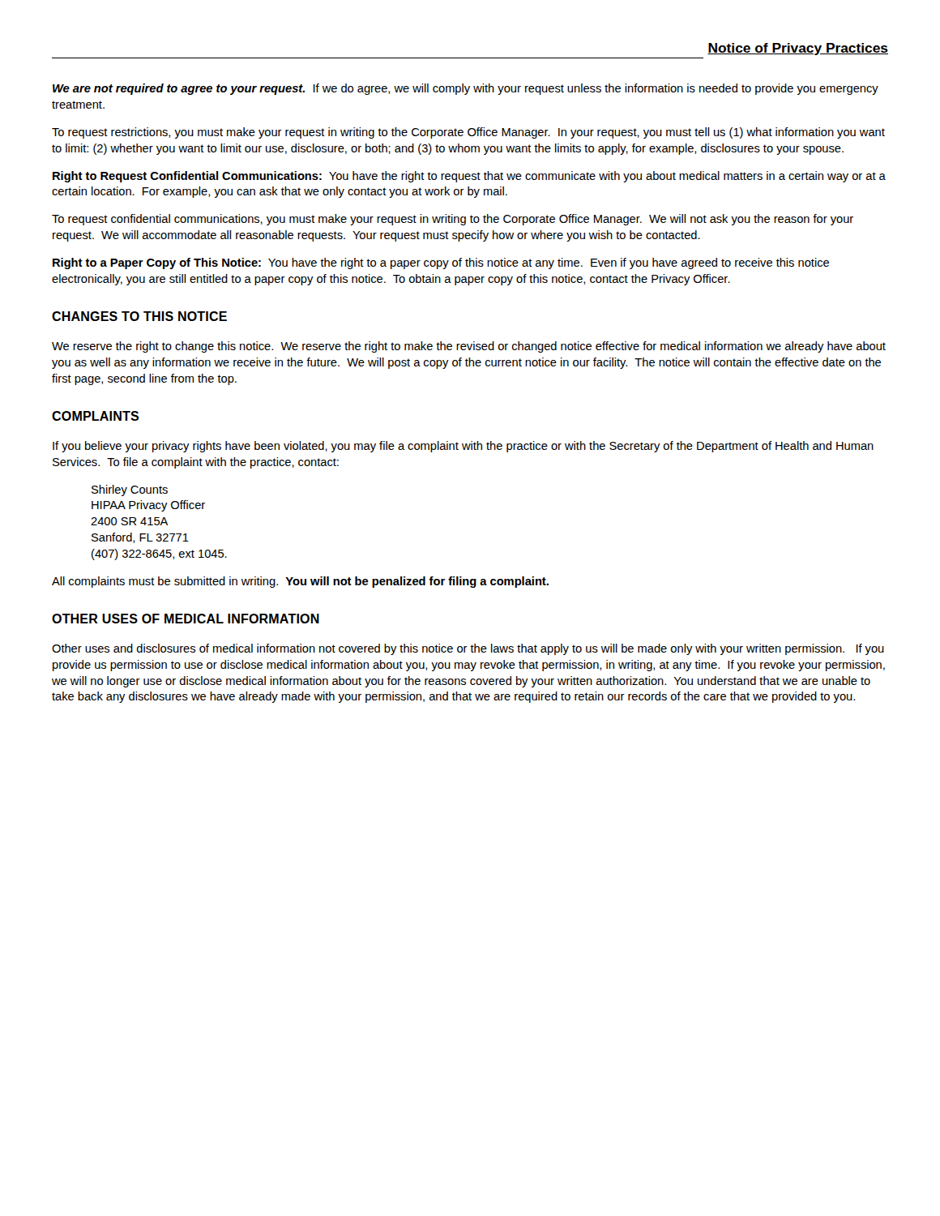Notice of Privacy Practices
We are not required to agree to your request. If we do agree, we will comply with your request unless the information is needed to provide you emergency treatment.
To request restrictions, you must make your request in writing to the Corporate Office Manager. In your request, you must tell us (1) what information you want to limit: (2) whether you want to limit our use, disclosure, or both; and (3) to whom you want the limits to apply, for example, disclosures to your spouse.
Right to Request Confidential Communications: You have the right to request that we communicate with you about medical matters in a certain way or at a certain location. For example, you can ask that we only contact you at work or by mail.
To request confidential communications, you must make your request in writing to the Corporate Office Manager. We will not ask you the reason for your request. We will accommodate all reasonable requests. Your request must specify how or where you wish to be contacted.
Right to a Paper Copy of This Notice: You have the right to a paper copy of this notice at any time. Even if you have agreed to receive this notice electronically, you are still entitled to a paper copy of this notice. To obtain a paper copy of this notice, contact the Privacy Officer.
CHANGES TO THIS NOTICE
We reserve the right to change this notice. We reserve the right to make the revised or changed notice effective for medical information we already have about you as well as any information we receive in the future. We will post a copy of the current notice in our facility. The notice will contain the effective date on the first page, second line from the top.
COMPLAINTS
If you believe your privacy rights have been violated, you may file a complaint with the practice or with the Secretary of the Department of Health and Human Services. To file a complaint with the practice, contact:
Shirley Counts
HIPAA Privacy Officer
2400 SR 415A
Sanford, FL 32771
(407) 322-8645, ext 1045.
All complaints must be submitted in writing. You will not be penalized for filing a complaint.
OTHER USES OF MEDICAL INFORMATION
Other uses and disclosures of medical information not covered by this notice or the laws that apply to us will be made only with your written permission. If you provide us permission to use or disclose medical information about you, you may revoke that permission, in writing, at any time. If you revoke your permission, we will no longer use or disclose medical information about you for the reasons covered by your written authorization. You understand that we are unable to take back any disclosures we have already made with your permission, and that we are required to retain our records of the care that we provided to you.